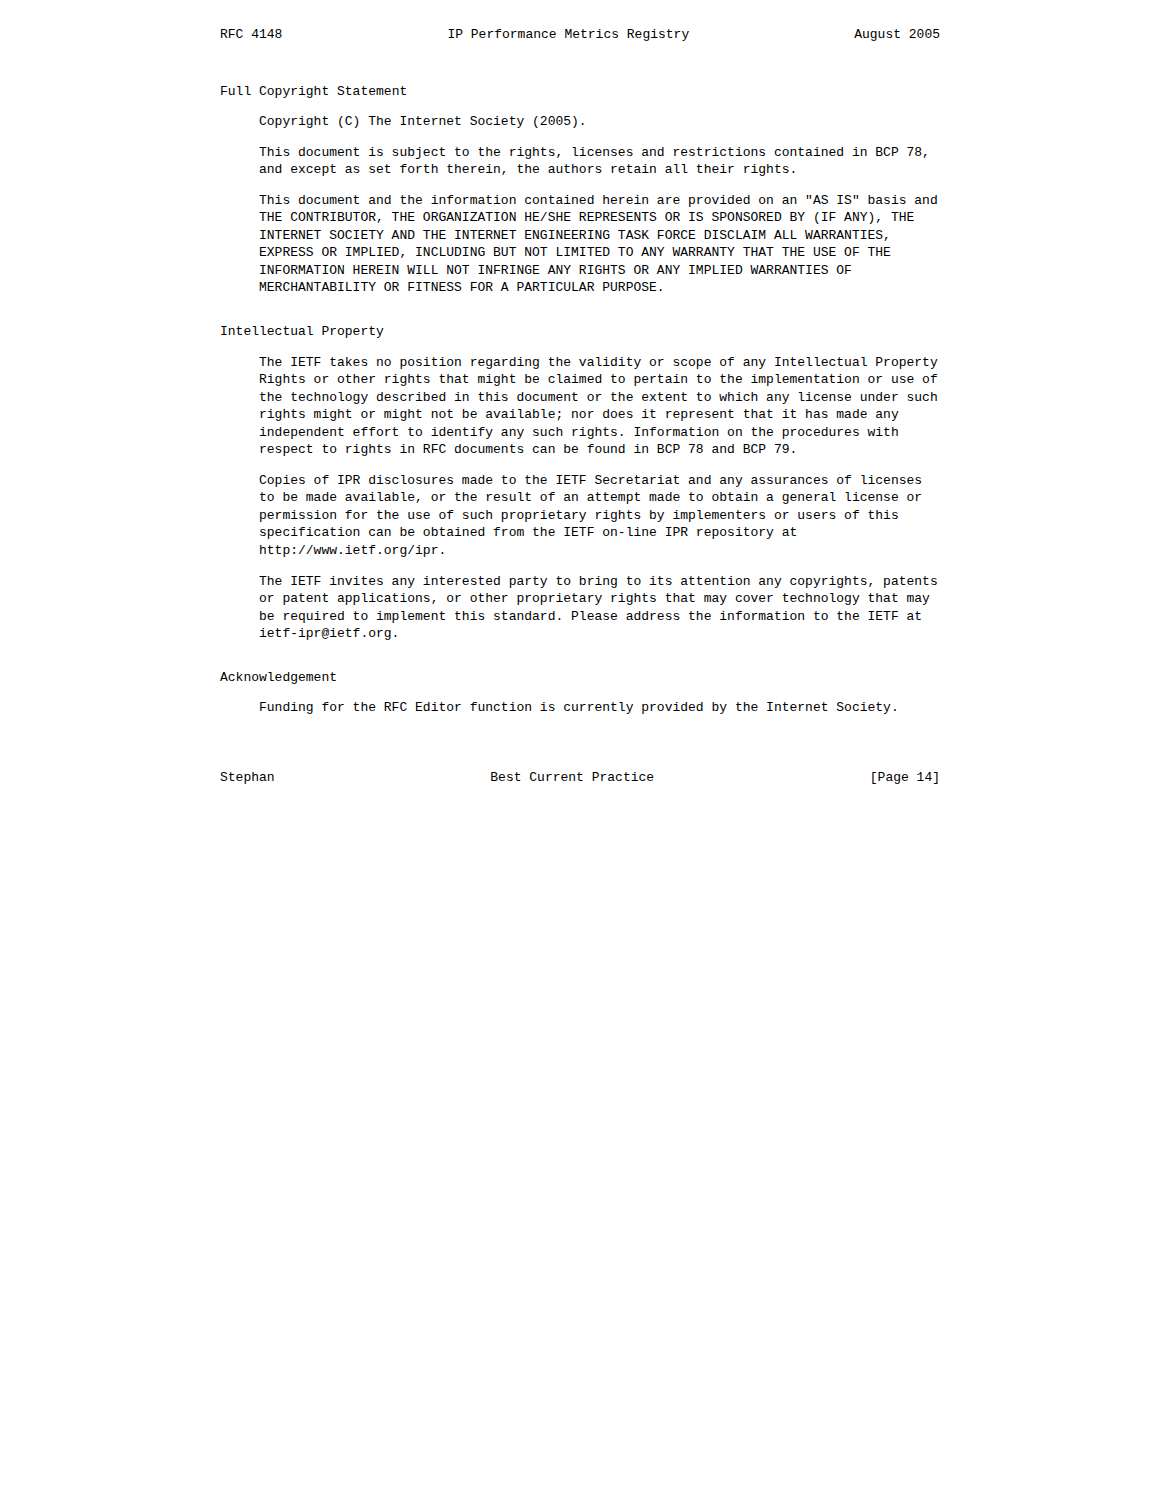RFC 4148 IP Performance Metrics Registry August 2005
Full Copyright Statement
Copyright (C) The Internet Society (2005).
This document is subject to the rights, licenses and restrictions contained in BCP 78, and except as set forth therein, the authors retain all their rights.
This document and the information contained herein are provided on an "AS IS" basis and THE CONTRIBUTOR, THE ORGANIZATION HE/SHE REPRESENTS OR IS SPONSORED BY (IF ANY), THE INTERNET SOCIETY AND THE INTERNET ENGINEERING TASK FORCE DISCLAIM ALL WARRANTIES, EXPRESS OR IMPLIED, INCLUDING BUT NOT LIMITED TO ANY WARRANTY THAT THE USE OF THE INFORMATION HEREIN WILL NOT INFRINGE ANY RIGHTS OR ANY IMPLIED WARRANTIES OF MERCHANTABILITY OR FITNESS FOR A PARTICULAR PURPOSE.
Intellectual Property
The IETF takes no position regarding the validity or scope of any Intellectual Property Rights or other rights that might be claimed to pertain to the implementation or use of the technology described in this document or the extent to which any license under such rights might or might not be available; nor does it represent that it has made any independent effort to identify any such rights. Information on the procedures with respect to rights in RFC documents can be found in BCP 78 and BCP 79.
Copies of IPR disclosures made to the IETF Secretariat and any assurances of licenses to be made available, or the result of an attempt made to obtain a general license or permission for the use of such proprietary rights by implementers or users of this specification can be obtained from the IETF on-line IPR repository at http://www.ietf.org/ipr.
The IETF invites any interested party to bring to its attention any copyrights, patents or patent applications, or other proprietary rights that may cover technology that may be required to implement this standard. Please address the information to the IETF at ietf-ipr@ietf.org.
Acknowledgement
Funding for the RFC Editor function is currently provided by the Internet Society.
Stephan Best Current Practice [Page 14]